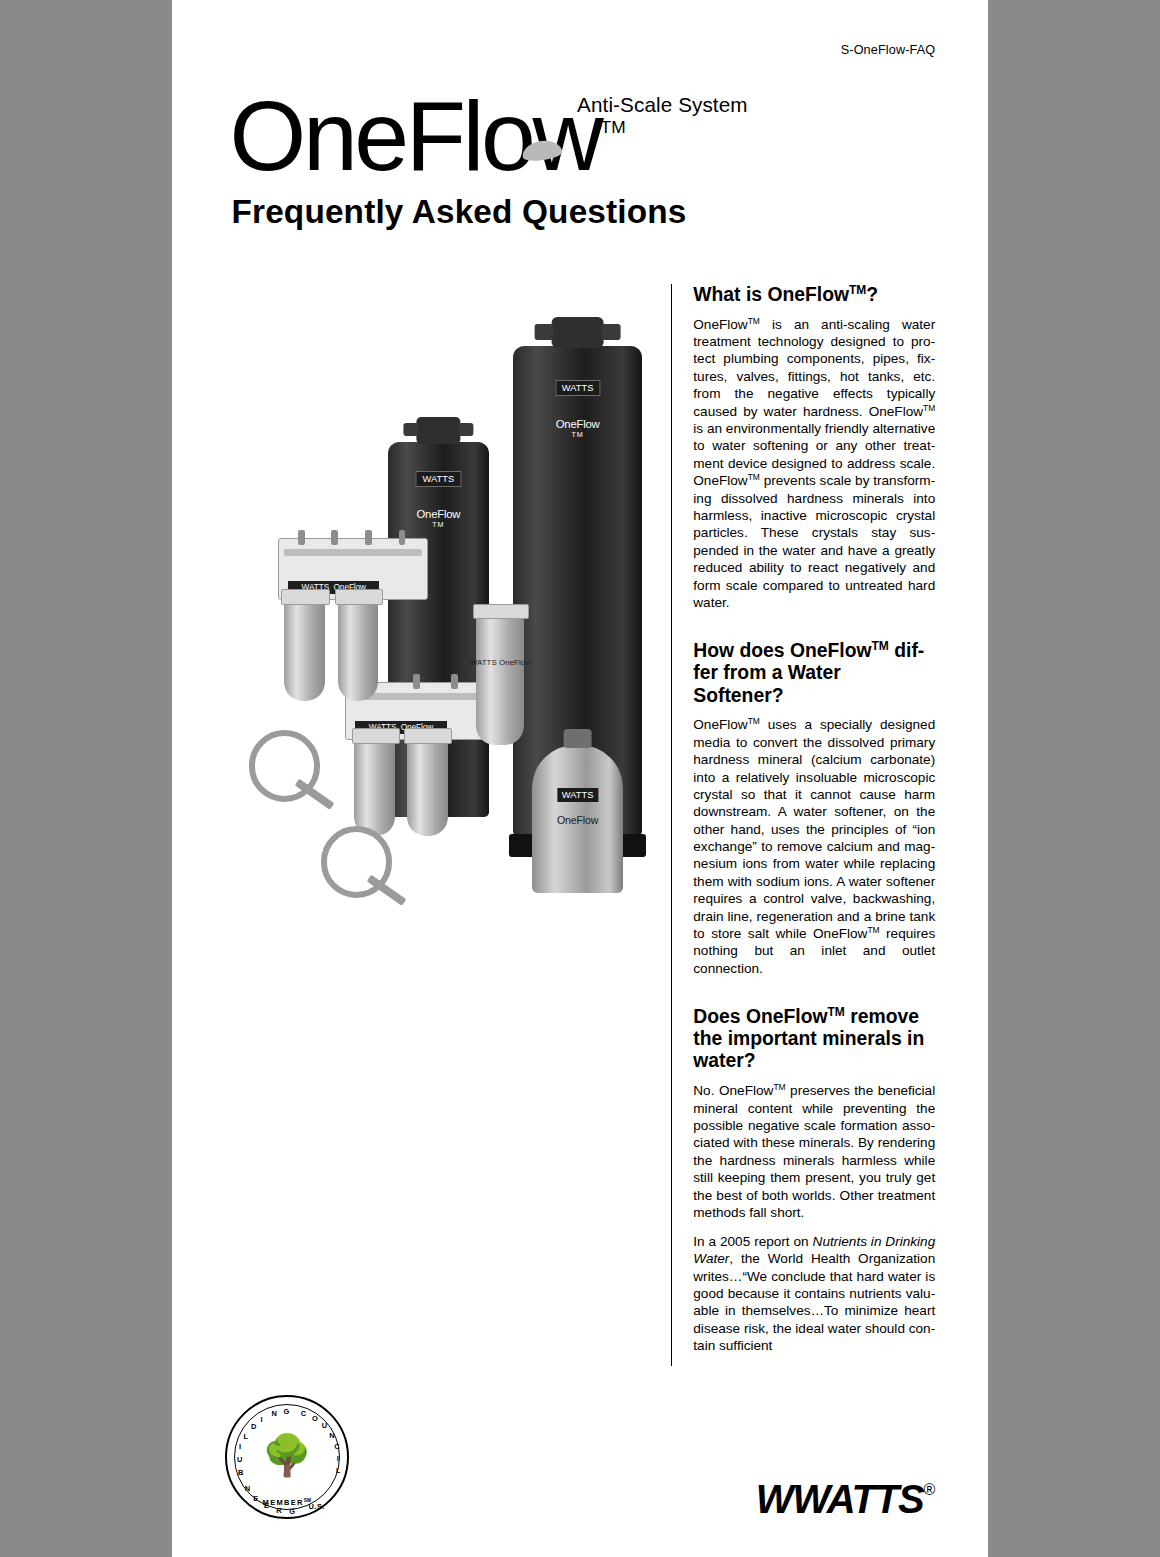S-OneFlow-FAQ
Anti-Scale System
OneFlowTM
Frequently Asked Questions
WATTS OneFlowTM
WATTS OneFlowTM
WATTS OneFlow
WATTS OneFlow
WATTS OneFlow
WATTS OneFlow
What is OneFlowTM?
OneFlowTM is an anti-scaling water treatment technology designed to protect plumbing components, pipes, fixtures, valves, fittings, hot tanks, etc. from the negative effects typically caused by water hardness. OneFlowTM is an environmentally friendly alternative to water softening or any other treatment device designed to address scale. OneFlowTM prevents scale by transforming dissolved hardness minerals into harmless, inactive microscopic crystal particles. These crystals stay suspended in the water and have a greatly reduced ability to react negatively and form scale compared to untreated hard water.
How does OneFlowTM differ from a Water Softener?
OneFlowTM uses a specially designed media to convert the dissolved primary hardness mineral (calcium carbonate) into a relatively insoluable microscopic crystal so that it cannot cause harm downstream. A water softener, on the other hand, uses the principles of “ion exchange” to remove calcium and magnesium ions from water while replacing them with sodium ions. A water softener requires a control valve, backwashing, drain line, regeneration and a brine tank to store salt while OneFlowTM requires nothing but an inlet and outlet connection.
Does OneFlowTM remove the important minerals in water?
No. OneFlowTM preserves the beneficial mineral content while preventing the possible negative scale formation associated with these minerals. By rendering the hardness minerals harmless while still keeping them present, you truly get the best of both worlds. Other treatment methods fall short.
In a 2005 report on Nutrients in Drinking Water, the World Health Organization writes…“We conclude that hard water is good because it contains nutrients valuable in themselves…To minimize heart disease risk, the ideal water should contain sufficient
U.S. G R E E N B U I L D I N G C O U N C I L
🌳
MEMBERSM
WWATTS®